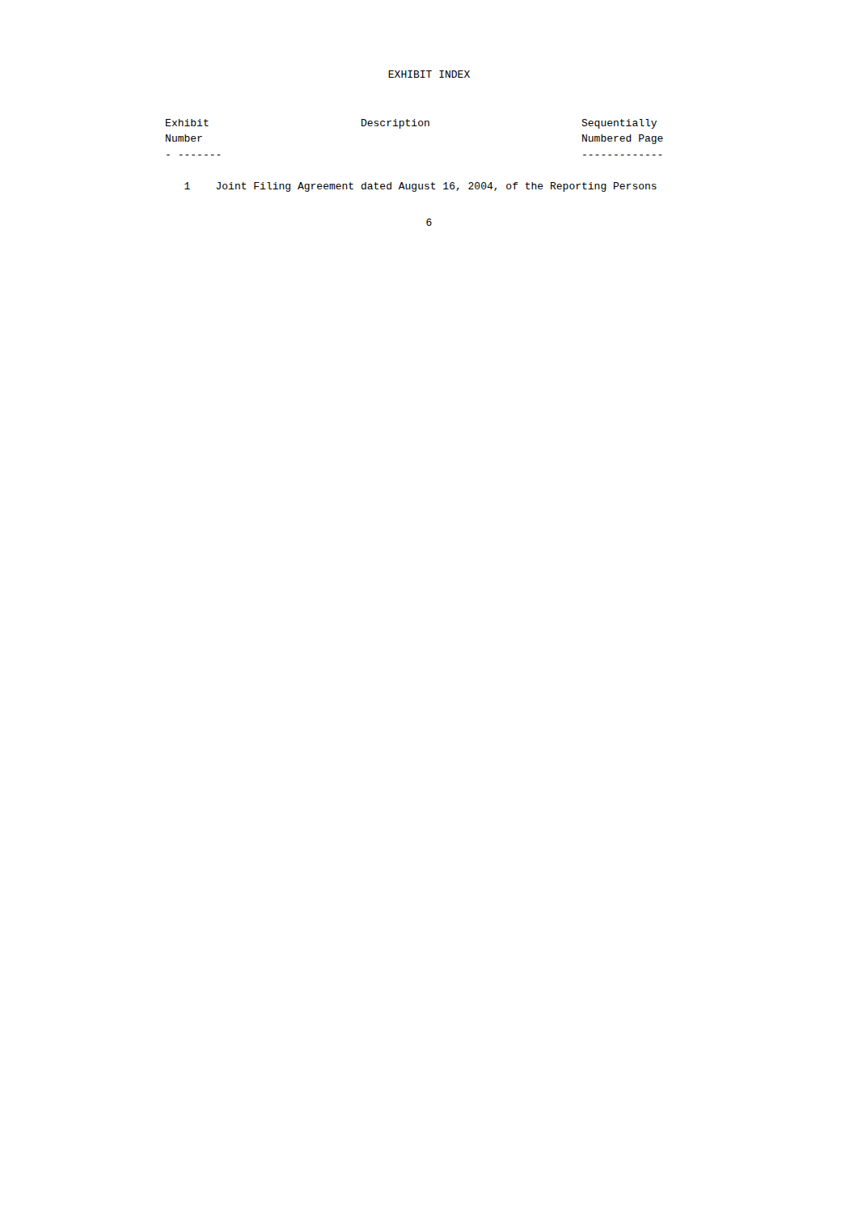EXHIBIT INDEX
Exhibit                        Description                        Sequentially
Number                                                            Numbered Page
- -------                                                         -------------

   1    Joint Filing Agreement dated August 16, 2004, of the Reporting Persons
6